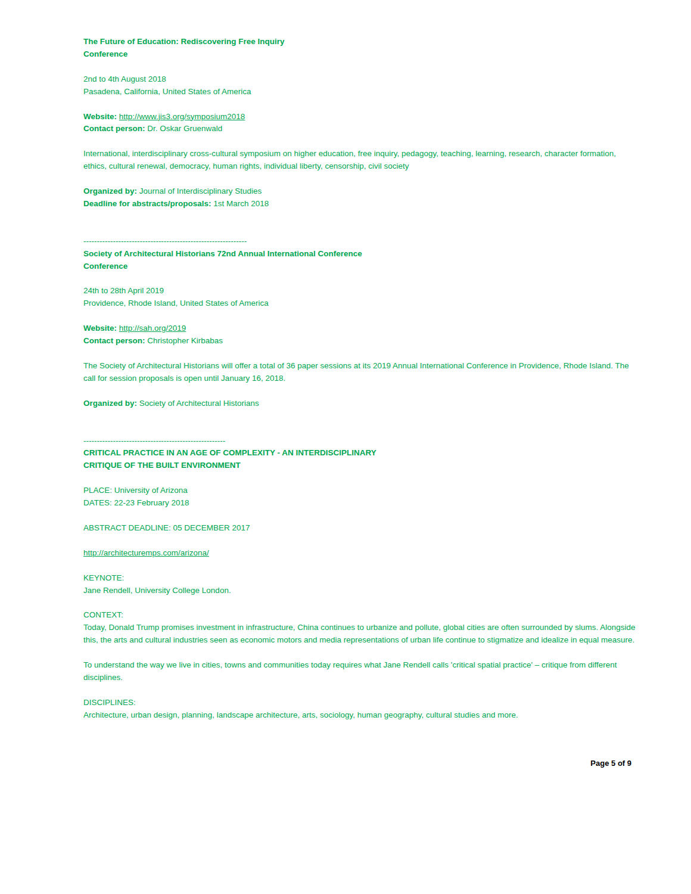The Future of Education: Rediscovering Free Inquiry
Conference
2nd to 4th August 2018
Pasadena, California, United States of America
Website: http://www.jis3.org/symposium2018
Contact person: Dr. Oskar Gruenwald
International, interdisciplinary cross-cultural symposium on higher education, free inquiry, pedagogy, teaching, learning, research, character formation, ethics, cultural renewal, democracy, human rights, individual liberty, censorship, civil society
Organized by: Journal of Interdisciplinary Studies
Deadline for abstracts/proposals: 1st March 2018
-------------------------------------------------------------
Society of Architectural Historians 72nd Annual International Conference
Conference
24th to 28th April 2019
Providence, Rhode Island, United States of America
Website: http://sah.org/2019
Contact person: Christopher Kirbabas
The Society of Architectural Historians will offer a total of 36 paper sessions at its 2019 Annual International Conference in Providence, Rhode Island. The call for session proposals is open until January 16, 2018.
Organized by: Society of Architectural Historians
-----------------------------------------------------
CRITICAL PRACTICE IN AN AGE OF COMPLEXITY - AN INTERDISCIPLINARY
CRITIQUE OF THE BUILT ENVIRONMENT
PLACE: University of Arizona
DATES: 22-23 February 2018
ABSTRACT DEADLINE: 05 DECEMBER 2017
http://architecturemps.com/arizona/
KEYNOTE:
Jane Rendell, University College London.
CONTEXT:
Today, Donald Trump promises investment in infrastructure, China continues to urbanize and pollute, global cities are often surrounded by slums. Alongside this, the arts and cultural industries seen as economic motors and media representations of urban life continue to stigmatize and idealize in equal measure.
To understand the way we live in cities, towns and communities today requires what Jane Rendell calls 'critical spatial practice' – critique from different disciplines.
DISCIPLINES:
Architecture, urban design, planning, landscape architecture, arts, sociology, human geography, cultural studies and more.
Page 5 of 9